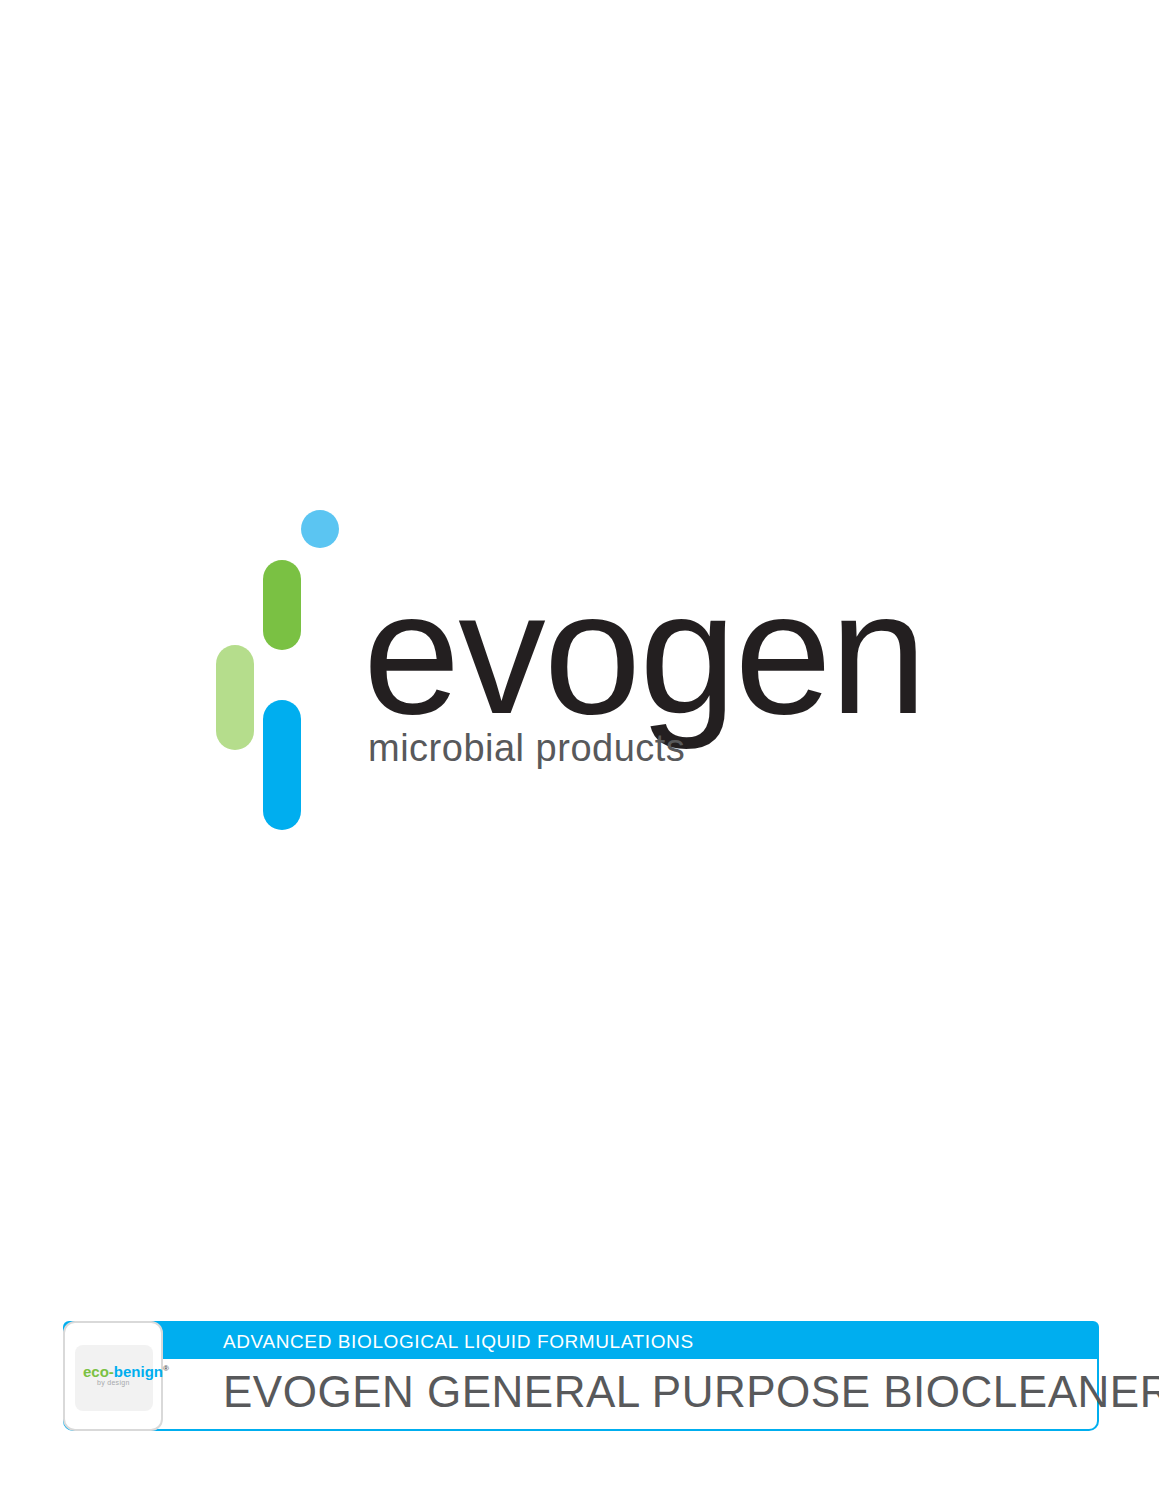evogen
microbial products
ADVANCED BIOLOGICAL LIQUID FORMULATIONS
EVOGEN GENERAL PURPOSE BIOCLEANER
eco-benign®
by design